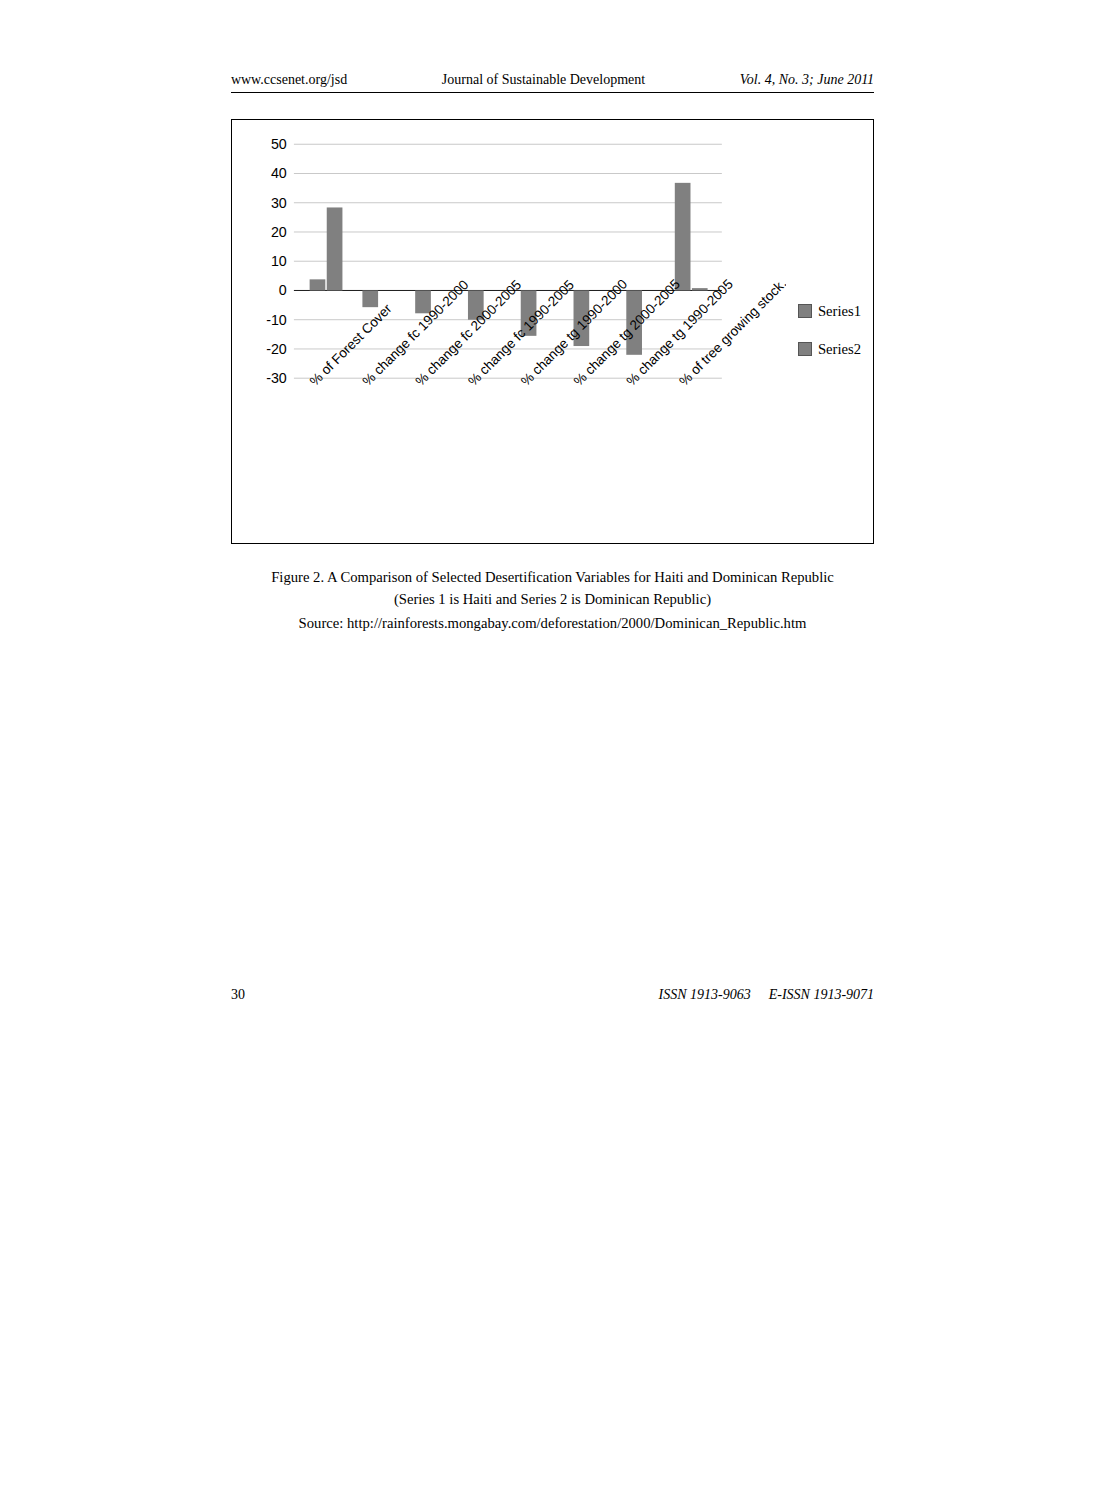www.ccsenet.org/jsd
Journal of Sustainable Development
Vol. 4, No. 3; June 2011
50 40 30 20 10 0 -10 -20 -30 % of Forest Cover % change fc 1990-2000 % change fc 2000-2005 % change fc 1990-2005 % change tg 1990-2000 % change tg 2000-2005 % change tg 1990-2005 % of tree growing stock…
Series1
Series2
Figure 2. A Comparison of Selected Desertification Variables for Haiti and Dominican Republic (Series 1 is Haiti and Series 2 is Dominican Republic) Source: http://rainforests.mongabay.com/deforestation/2000/Dominican_Republic.htm
30
ISSN 1913-9063 E-ISSN 1913-9071